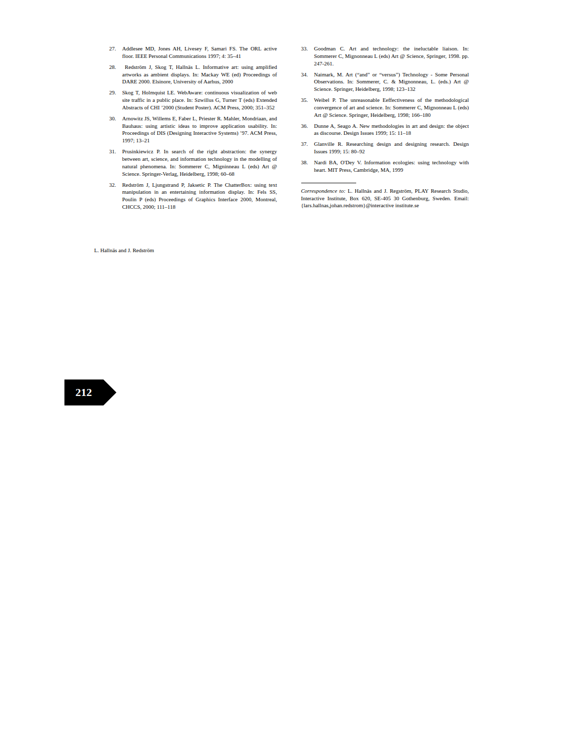27. Addlesee MD, Jones AH, Livesey F, Samari FS. The ORL active floor. IEEE Personal Communications 1997; 4: 35–41
28. Redström J, Skog T, Hallnäs L. Informative art: using amplified artworks as ambient displays. In: Mackay WE (ed) Proceedings of DARE 2000. Elsinore, University of Aarhus, 2000
29. Skog T, Holmquist LE. WebAware: continuous visualization of web site traffic in a public place. In: Szwillus G, Turner T (eds) Extended Abstracts of CHI ’2000 (Student Poster). ACM Press, 2000; 351–352
30. Arnowitz JS, Willems E, Faber L, Priester R. Mahler, Mondriaan, and Bauhaus: using artistic ideas to improve application usability. In: Proceedings of DIS (Designing Interactive Systems) ’97. ACM Press, 1997; 13–21
31. Prusinkiewicz P. In search of the right abstraction: the synergy between art, science, and information technology in the modelling of natural phenomena. In: Sommerer C, Migninneau L (eds) Art @ Science. Springer-Verlag, Heidelberg, 1998; 60–68
32. Redström J, Ljungstrand P, Jaksetic P. The ChatterBox: using text manipulation in an entertaining information display. In: Fels SS, Poulin P (eds) Proceedings of Graphics Interface 2000, Montreal, CHCCS, 2000; 111–118
33. Goodman C. Art and technology: the ineluctable liaison. In: Sommerer C, Mignonneau L (eds) Art @ Science, Springer, 1998. pp. 247-261.
34. Naimark, M. Art (“and” or “versus”) Technology - Some Personal Observations. In: Sommerer, C. & Mignonneau, L. (eds.) Art @ Science. Springer, Heidelberg, 1998; 123–132
35. Weibel P. The unreasonable Eeffectiveness of the methodological convergence of art and science. In: Sommerer C, Mignonneau L (eds) Art @ Science. Springer, Heidelberg, 1998; 166–180
36. Dunne A, Seago A. New methodologies in art and design: the object as discourse. Design Issues 1999; 15: 11–18
37. Glanville R. Researching design and designing research. Design Issues 1999; 15: 80–92
38. Nardi BA, O'Dey V. Information ecologies: using technology with heart. MIT Press, Cambridge, MA, 1999
Correspondence to: L. Hallnäs and J. Regström, PLAY Research Studio, Interactive Institute, Box 620, SE-405 30 Gothenburg, Sweden. Email: {lars.hallnas,johan.redstrom}@interactive institute.se
212
L. Hallnäs and J. Redström